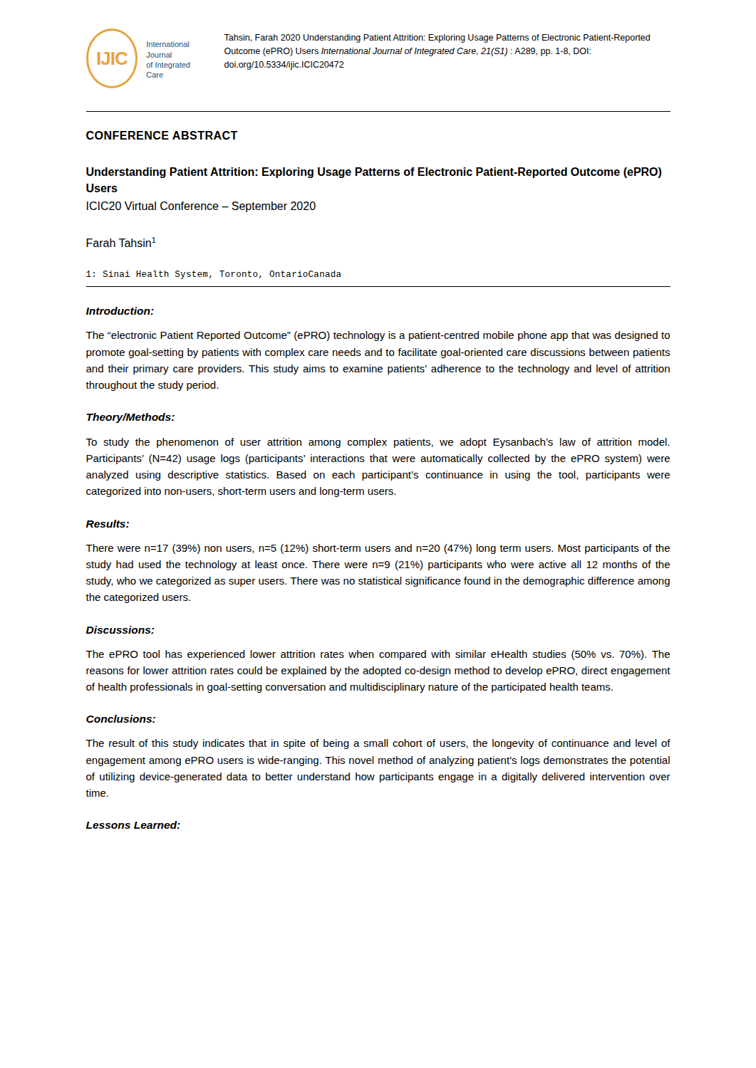IJIC
International Journal
of Integrated Care
Tahsin, Farah 2020 Understanding Patient Attrition: Exploring Usage Patterns of Electronic Patient-Reported Outcome (ePRO) Users International Journal of Integrated Care, 21(S1) : A289, pp. 1-8, DOI: doi.org/10.5334/ijic.ICIC20472
CONFERENCE ABSTRACT
Understanding Patient Attrition: Exploring Usage Patterns of Electronic Patient-Reported Outcome (ePRO) Users
ICIC20 Virtual Conference – September 2020
Farah Tahsin1
1: Sinai Health System, Toronto, OntarioCanada
Introduction:
The “electronic Patient Reported Outcome” (ePRO) technology is a patient-centred mobile phone app that was designed to promote goal-setting by patients with complex care needs and to facilitate goal-oriented care discussions between patients and their primary care providers. This study aims to examine patients’ adherence to the technology and level of attrition throughout the study period.
Theory/Methods:
To study the phenomenon of user attrition among complex patients, we adopt Eysanbach’s law of attrition model. Participants’ (N=42) usage logs (participants’ interactions that were automatically collected by the ePRO system) were analyzed using descriptive statistics. Based on each participant’s continuance in using the tool, participants were categorized into non-users, short-term users and long-term users.
Results:
There were n=17 (39%) non users, n=5 (12%) short-term users and n=20 (47%) long term users. Most participants of the study had used the technology at least once. There were n=9 (21%) participants who were active all 12 months of the study, who we categorized as super users. There was no statistical significance found in the demographic difference among the categorized users.
Discussions:
The ePRO tool has experienced lower attrition rates when compared with similar eHealth studies (50% vs. 70%). The reasons for lower attrition rates could be explained by the adopted co-design method to develop ePRO, direct engagement of health professionals in goal-setting conversation and multidisciplinary nature of the participated health teams.
Conclusions:
The result of this study indicates that in spite of being a small cohort of users, the longevity of continuance and level of engagement among ePRO users is wide-ranging. This novel method of analyzing patient’s logs demonstrates the potential of utilizing device-generated data to better understand how participants engage in a digitally delivered intervention over time.
Lessons Learned: